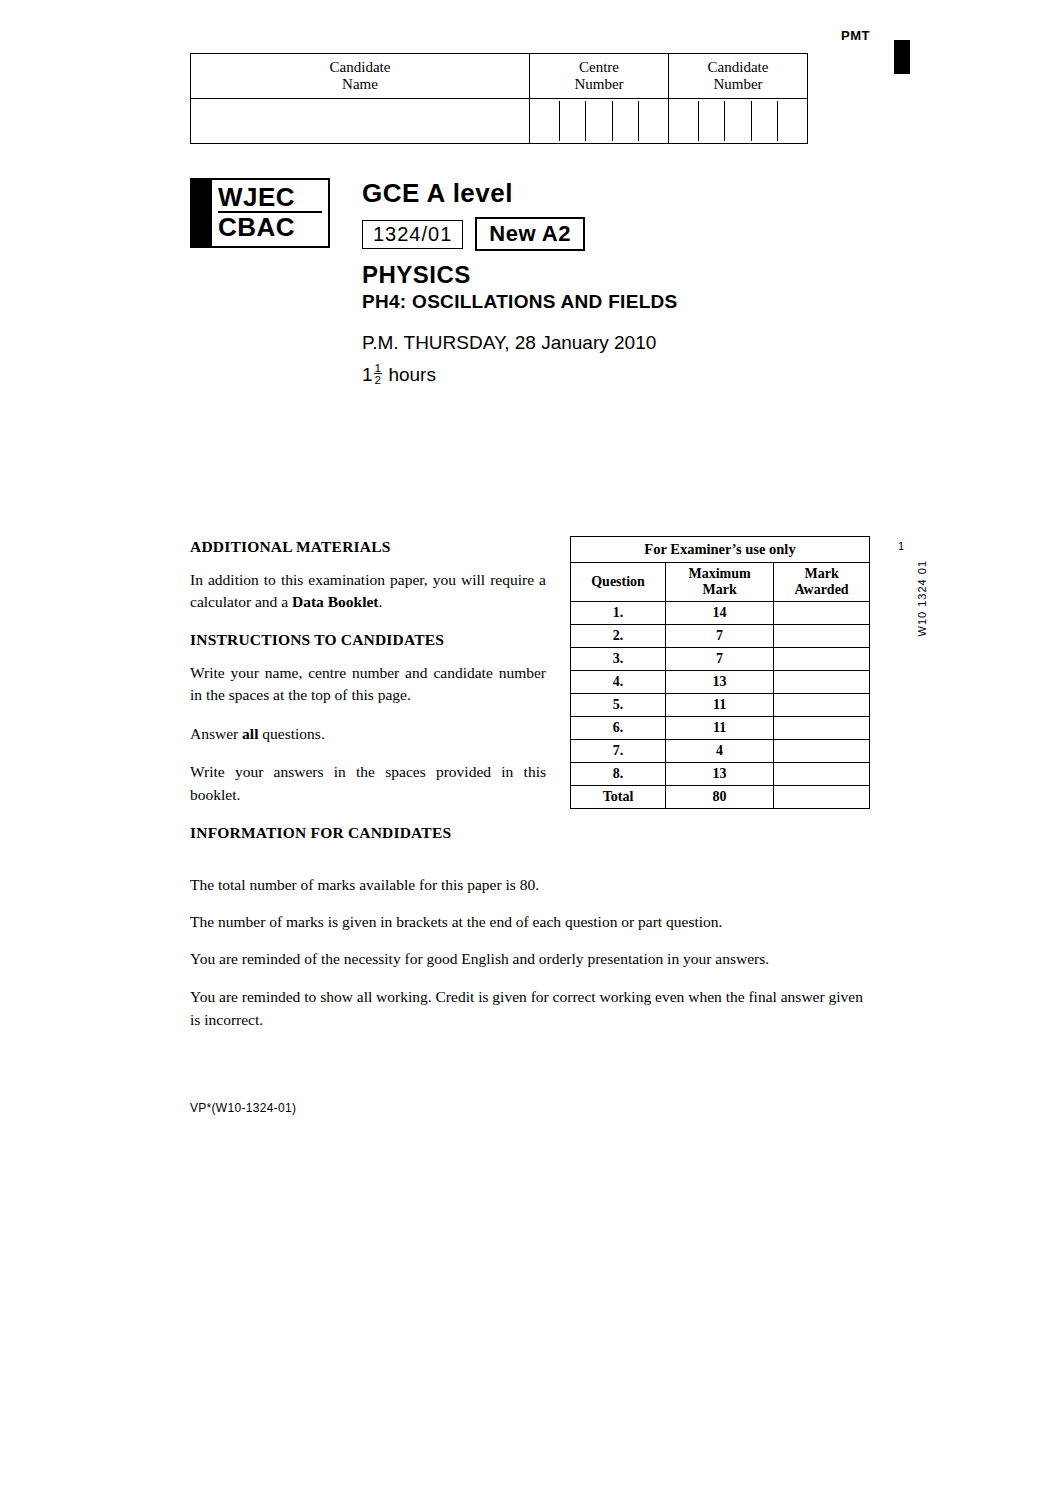PMT
| Candidate Name | Centre Number | Candidate Number |
WJEC CBAC
GCE A level
1324/01 New A2
PHYSICS
PH4: OSCILLATIONS AND FIELDS
P.M. THURSDAY, 28 January 2010
112 hours
1
W10 1324 01
ADDITIONAL MATERIALS
In addition to this examination paper, you will require a calculator and a Data Booklet.
INSTRUCTIONS TO CANDIDATES
Write your name, centre number and candidate number in the spaces at the top of this page.
Answer all questions.
Write your answers in the spaces provided in this booklet.
INFORMATION FOR CANDIDATES
| For Examiner’s use only |
| --- |
| Question | Maximum Mark | Mark Awarded |
| 1. | 14 | |
| 2. | 7 | |
| 3. | 7 | |
| 4. | 13 | |
| 5. | 11 | |
| 6. | 11 | |
| 7. | 4 | |
| 8. | 13 | |
| Total | 80 | |
The total number of marks available for this paper is 80.
The number of marks is given in brackets at the end of each question or part question.
You are reminded of the necessity for good English and orderly presentation in your answers.
You are reminded to show all working. Credit is given for correct working even when the final answer given is incorrect.
VP*(W10-1324-01)